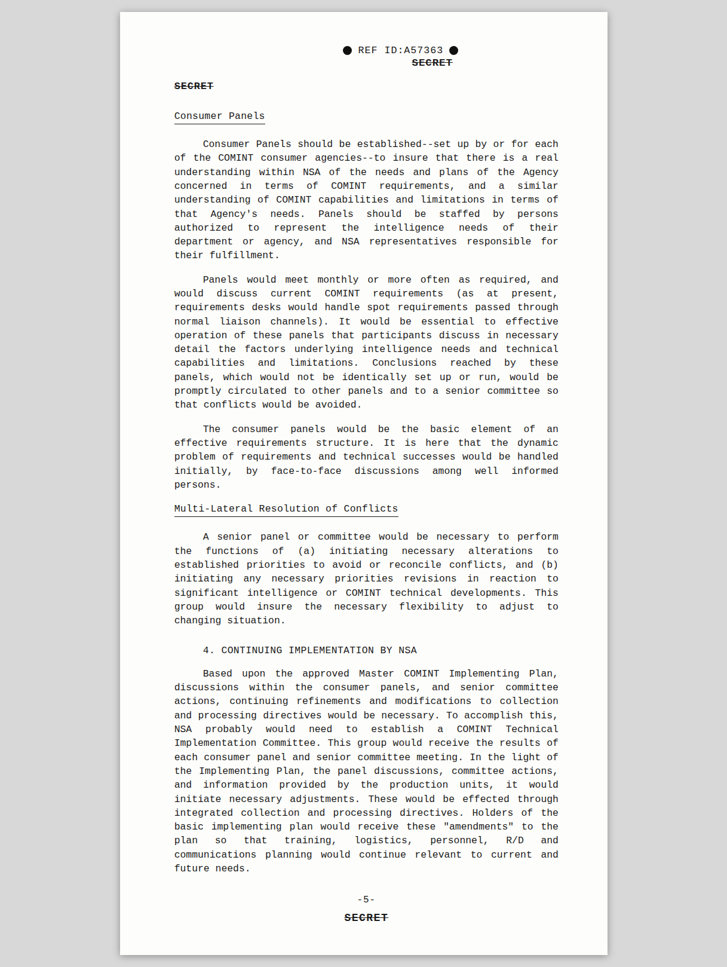REF ID:A57363 SECRET
SECRET
Consumer Panels
Consumer Panels should be established--set up by or for each of the COMINT consumer agencies--to insure that there is a real understanding within NSA of the needs and plans of the Agency concerned in terms of COMINT requirements, and a similar understanding of COMINT capabilities and limitations in terms of that Agency's needs. Panels should be staffed by persons authorized to represent the intelligence needs of their department or agency, and NSA representatives responsible for their fulfillment.
Panels would meet monthly or more often as required, and would discuss current COMINT requirements (as at present, requirements desks would handle spot requirements passed through normal liaison channels). It would be essential to effective operation of these panels that participants discuss in necessary detail the factors underlying intelligence needs and technical capabilities and limitations. Conclusions reached by these panels, which would not be identically set up or run, would be promptly circulated to other panels and to a senior committee so that conflicts would be avoided.
The consumer panels would be the basic element of an effective requirements structure. It is here that the dynamic problem of requirements and technical successes would be handled initially, by face-to-face discussions among well informed persons.
Multi-Lateral Resolution of Conflicts
A senior panel or committee would be necessary to perform the functions of (a) initiating necessary alterations to established priorities to avoid or reconcile conflicts, and (b) initiating any necessary priorities revisions in reaction to significant intelligence or COMINT technical developments. This group would insure the necessary flexibility to adjust to changing situation.
4. CONTINUING IMPLEMENTATION BY NSA
Based upon the approved Master COMINT Implementing Plan, discussions within the consumer panels, and senior committee actions, continuing refinements and modifications to collection and processing directives would be necessary. To accomplish this, NSA probably would need to establish a COMINT Technical Implementation Committee. This group would receive the results of each consumer panel and senior committee meeting. In the light of the Implementing Plan, the panel discussions, committee actions, and information provided by the production units, it would initiate necessary adjustments. These would be effected through integrated collection and processing directives. Holders of the basic implementing plan would receive these "amendments" to the plan so that training, logistics, personnel, R/D and communications planning would continue relevant to current and future needs.
-5-
SECRET